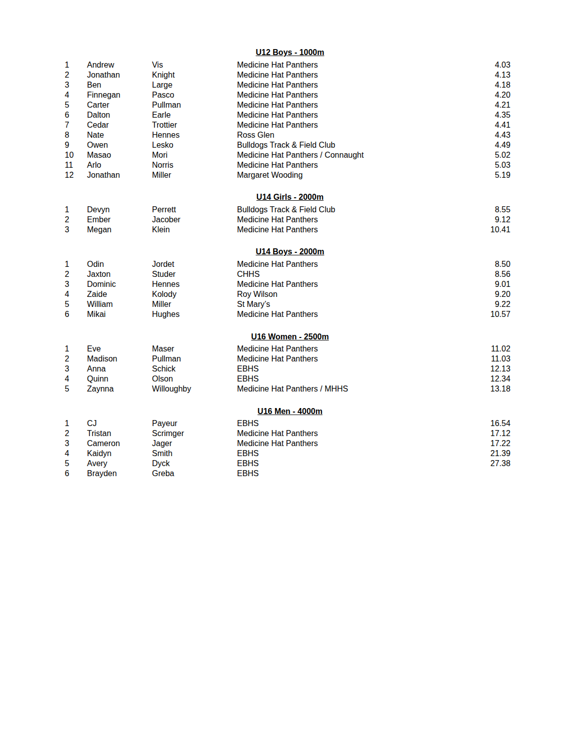U12 Boys - 1000m
| 1 | Andrew | Vis | Medicine Hat Panthers | 4.03 |
| 2 | Jonathan | Knight | Medicine Hat Panthers | 4.13 |
| 3 | Ben | Large | Medicine Hat Panthers | 4.18 |
| 4 | Finnegan | Pasco | Medicine Hat Panthers | 4.20 |
| 5 | Carter | Pullman | Medicine Hat Panthers | 4.21 |
| 6 | Dalton | Earle | Medicine Hat Panthers | 4.35 |
| 7 | Cedar | Trottier | Medicine Hat Panthers | 4.41 |
| 8 | Nate | Hennes | Ross Glen | 4.43 |
| 9 | Owen | Lesko | Bulldogs Track & Field Club | 4.49 |
| 10 | Masao | Mori | Medicine Hat Panthers / Connaught | 5.02 |
| 11 | Arlo | Norris | Medicine Hat Panthers | 5.03 |
| 12 | Jonathan | Miller | Margaret Wooding | 5.19 |
U14 Girls - 2000m
| 1 | Devyn | Perrett | Bulldogs Track & Field Club | 8.55 |
| 2 | Ember | Jacober | Medicine Hat Panthers | 9.12 |
| 3 | Megan | Klein | Medicine Hat Panthers | 10.41 |
U14 Boys - 2000m
| 1 | Odin | Jordet | Medicine Hat Panthers | 8.50 |
| 2 | Jaxton | Studer | CHHS | 8.56 |
| 3 | Dominic | Hennes | Medicine Hat Panthers | 9.01 |
| 4 | Zaide | Kolody | Roy Wilson | 9.20 |
| 5 | William | Miller | St Mary’s | 9.22 |
| 6 | Mikai | Hughes | Medicine Hat Panthers | 10.57 |
U16 Women - 2500m
| 1 | Eve | Maser | Medicine Hat Panthers | 11.02 |
| 2 | Madison | Pullman | Medicine Hat Panthers | 11.03 |
| 3 | Anna | Schick | EBHS | 12.13 |
| 4 | Quinn | Olson | EBHS | 12.34 |
| 5 | Zaynna | Willoughby | Medicine Hat Panthers / MHHS | 13.18 |
U16 Men - 4000m
| 1 | CJ | Payeur | EBHS | 16.54 |
| 2 | Tristan | Scrimger | Medicine Hat Panthers | 17.12 |
| 3 | Cameron | Jager | Medicine Hat Panthers | 17.22 |
| 4 | Kaidyn | Smith | EBHS | 21.39 |
| 5 | Avery | Dyck | EBHS | 27.38 |
| 6 | Brayden | Greba | EBHS | |